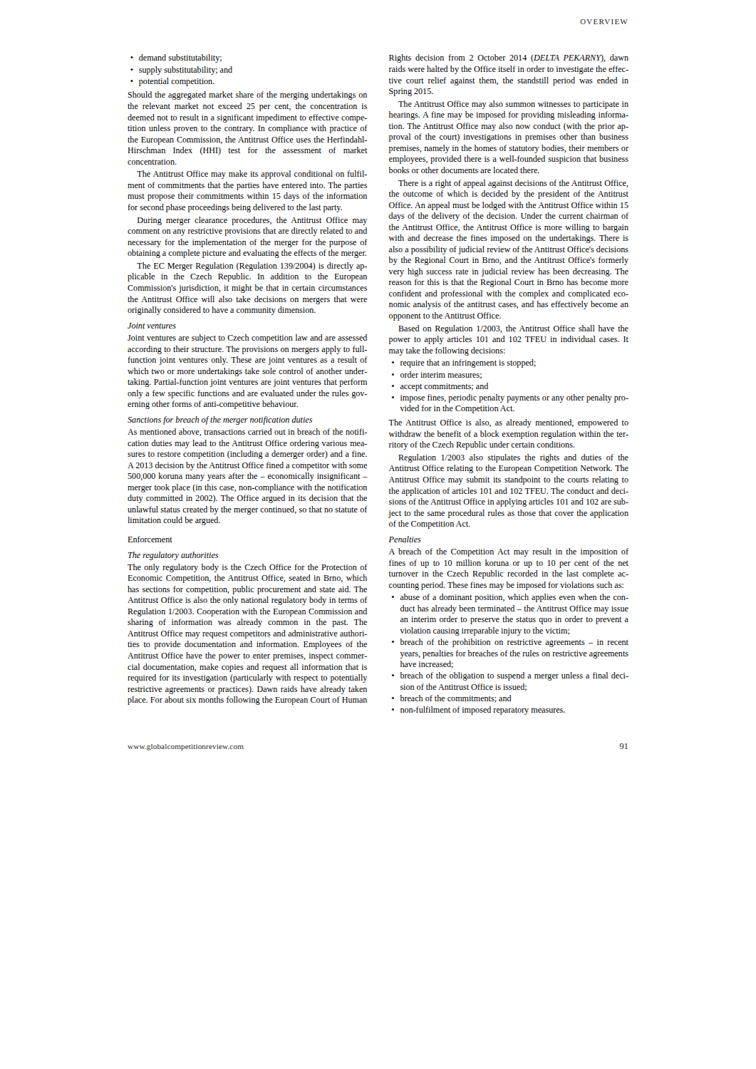Overview
demand substitutability;
supply substitutability; and
potential competition.
Should the aggregated market share of the merging undertakings on the relevant market not exceed 25 per cent, the concentration is deemed not to result in a significant impediment to effective competition unless proven to the contrary. In compliance with practice of the European Commission, the Antitrust Office uses the Herfindahl-Hirschman Index (HHI) test for the assessment of market concentration.
The Antitrust Office may make its approval conditional on fulfilment of commitments that the parties have entered into. The parties must propose their commitments within 15 days of the information for second phase proceedings being delivered to the last party.
During merger clearance procedures, the Antitrust Office may comment on any restrictive provisions that are directly related to and necessary for the implementation of the merger for the purpose of obtaining a complete picture and evaluating the effects of the merger.
The EC Merger Regulation (Regulation 139/2004) is directly applicable in the Czech Republic. In addition to the European Commission's jurisdiction, it might be that in certain circumstances the Antitrust Office will also take decisions on mergers that were originally considered to have a community dimension.
Joint ventures
Joint ventures are subject to Czech competition law and are assessed according to their structure. The provisions on mergers apply to full-function joint ventures only. These are joint ventures as a result of which two or more undertakings take sole control of another undertaking. Partial-function joint ventures are joint ventures that perform only a few specific functions and are evaluated under the rules governing other forms of anti-competitive behaviour.
Sanctions for breach of the merger notification duties
As mentioned above, transactions carried out in breach of the notification duties may lead to the Antitrust Office ordering various measures to restore competition (including a demerger order) and a fine. A 2013 decision by the Antitrust Office fined a competitor with some 500,000 koruna many years after the – economically insignificant – merger took place (in this case, non-compliance with the notification duty committed in 2002). The Office argued in its decision that the unlawful status created by the merger continued, so that no statute of limitation could be argued.
Enforcement
The regulatory authorities
The only regulatory body is the Czech Office for the Protection of Economic Competition, the Antitrust Office, seated in Brno, which has sections for competition, public procurement and state aid. The Antitrust Office is also the only national regulatory body in terms of Regulation 1/2003. Cooperation with the European Commission and sharing of information was already common in the past. The Antitrust Office may request competitors and administrative authorities to provide documentation and information. Employees of the Antitrust Office have the power to enter premises, inspect commercial documentation, make copies and request all information that is required for its investigation (particularly with respect to potentially restrictive agreements or practices). Dawn raids have already taken place. For about six months following the European Court of Human Rights decision from 2 October 2014 (DELTA PEKARNY), dawn raids were halted by the Office itself in order to investigate the effective court relief against them, the standstill period was ended in Spring 2015.
The Antitrust Office may also summon witnesses to participate in hearings. A fine may be imposed for providing misleading information. The Antitrust Office may also now conduct (with the prior approval of the court) investigations in premises other than business premises, namely in the homes of statutory bodies, their members or employees, provided there is a well-founded suspicion that business books or other documents are located there.
There is a right of appeal against decisions of the Antitrust Office, the outcome of which is decided by the president of the Antitrust Office. An appeal must be lodged with the Antitrust Office within 15 days of the delivery of the decision. Under the current chairman of the Antitrust Office, the Antitrust Office is more willing to bargain with and decrease the fines imposed on the undertakings. There is also a possibility of judicial review of the Antitrust Office's decisions by the Regional Court in Brno, and the Antitrust Office's formerly very high success rate in judicial review has been decreasing. The reason for this is that the Regional Court in Brno has become more confident and professional with the complex and complicated economic analysis of the antitrust cases, and has effectively become an opponent to the Antitrust Office.
Based on Regulation 1/2003, the Antitrust Office shall have the power to apply articles 101 and 102 TFEU in individual cases. It may take the following decisions:
require that an infringement is stopped;
order interim measures;
accept commitments; and
impose fines, periodic penalty payments or any other penalty provided for in the Competition Act.
The Antitrust Office is also, as already mentioned, empowered to withdraw the benefit of a block exemption regulation within the territory of the Czech Republic under certain conditions.
Regulation 1/2003 also stipulates the rights and duties of the Antitrust Office relating to the European Competition Network. The Antitrust Office may submit its standpoint to the courts relating to the application of articles 101 and 102 TFEU. The conduct and decisions of the Antitrust Office in applying articles 101 and 102 are subject to the same procedural rules as those that cover the application of the Competition Act.
Penalties
A breach of the Competition Act may result in the imposition of fines of up to 10 million koruna or up to 10 per cent of the net turnover in the Czech Republic recorded in the last complete accounting period. These fines may be imposed for violations such as:
abuse of a dominant position, which applies even when the conduct has already been terminated – the Antitrust Office may issue an interim order to preserve the status quo in order to prevent a violation causing irreparable injury to the victim;
breach of the prohibition on restrictive agreements – in recent years, penalties for breaches of the rules on restrictive agreements have increased;
breach of the obligation to suspend a merger unless a final decision of the Antitrust Office is issued;
breach of the commitments; and
non-fulfilment of imposed reparatory measures.
www.globalcompetitionreview.com 91